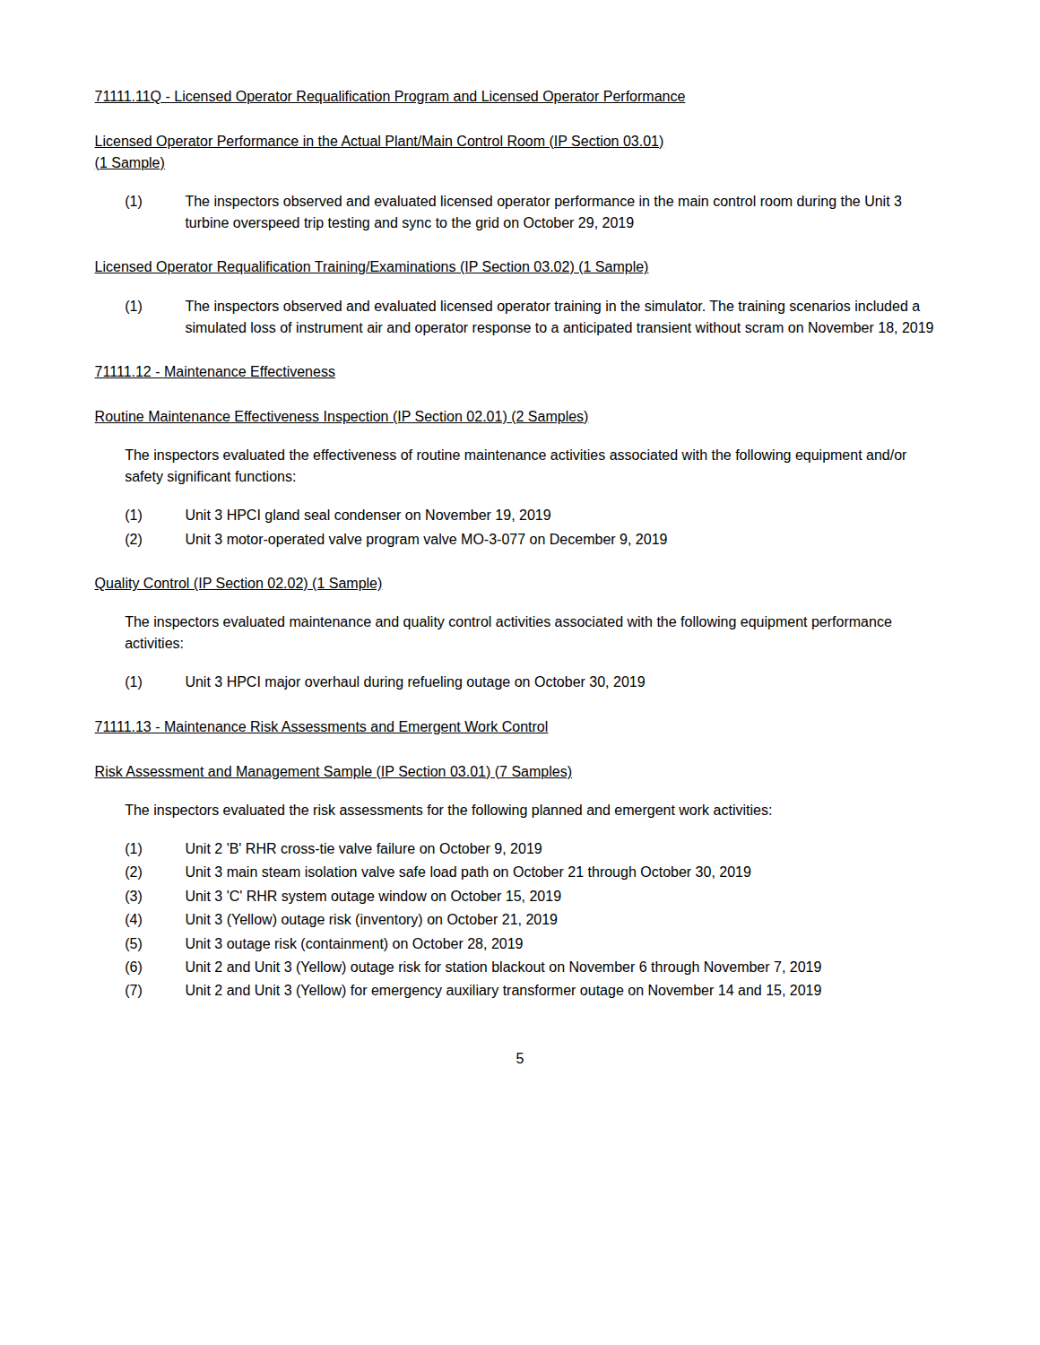71111.11Q - Licensed Operator Requalification Program and Licensed Operator Performance
Licensed Operator Performance in the Actual Plant/Main Control Room (IP Section 03.01)
(1 Sample)
(1) The inspectors observed and evaluated licensed operator performance in the main control room during the Unit 3 turbine overspeed trip testing and sync to the grid on October 29, 2019
Licensed Operator Requalification Training/Examinations (IP Section 03.02) (1 Sample)
(1) The inspectors observed and evaluated licensed operator training in the simulator. The training scenarios included a simulated loss of instrument air and operator response to a anticipated transient without scram on November 18, 2019
71111.12 - Maintenance Effectiveness
Routine Maintenance Effectiveness Inspection (IP Section 02.01) (2 Samples)
The inspectors evaluated the effectiveness of routine maintenance activities associated with the following equipment and/or safety significant functions:
(1) Unit 3 HPCI gland seal condenser on November 19, 2019
(2) Unit 3 motor-operated valve program valve MO-3-077 on December 9, 2019
Quality Control (IP Section 02.02) (1 Sample)
The inspectors evaluated maintenance and quality control activities associated with the following equipment performance activities:
(1) Unit 3 HPCI major overhaul during refueling outage on October 30, 2019
71111.13 - Maintenance Risk Assessments and Emergent Work Control
Risk Assessment and Management Sample (IP Section 03.01) (7 Samples)
The inspectors evaluated the risk assessments for the following planned and emergent work activities:
(1) Unit 2 'B' RHR cross-tie valve failure on October 9, 2019
(2) Unit 3 main steam isolation valve safe load path on October 21 through October 30, 2019
(3) Unit 3 'C' RHR system outage window on October 15, 2019
(4) Unit 3 (Yellow) outage risk (inventory) on October 21, 2019
(5) Unit 3 outage risk (containment) on October 28, 2019
(6) Unit 2 and Unit 3 (Yellow) outage risk for station blackout on November 6 through November 7, 2019
(7) Unit 2 and Unit 3 (Yellow) for emergency auxiliary transformer outage on November 14 and 15, 2019
5